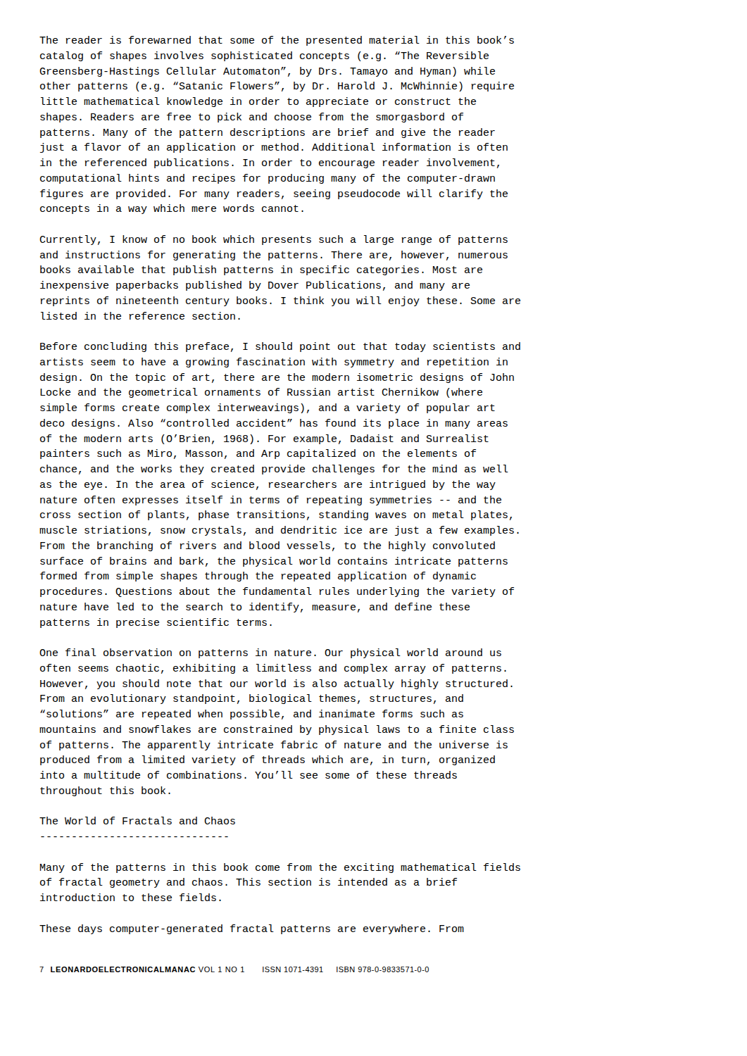The reader is forewarned that some of the presented material in this book’s catalog of shapes involves sophisticated concepts (e.g. “The Reversible Greensberg-Hastings Cellular Automaton”, by Drs. Tamayo and Hyman) while other patterns (e.g. “Satanic Flowers”, by Dr. Harold J. McWhinnie) require little mathematical knowledge in order to appreciate or construct the shapes. Readers are free to pick and choose from the smorgasbord of patterns. Many of the pattern descriptions are brief and give the reader just a flavor of an application or method. Additional information is often in the referenced publications. In order to encourage reader involvement, computational hints and recipes for producing many of the computer-drawn figures are provided. For many readers, seeing pseudocode will clarify the concepts in a way which mere words cannot.
Currently, I know of no book which presents such a large range of patterns and instructions for generating the patterns. There are, however, numerous books available that publish patterns in specific categories. Most are inexpensive paperbacks published by Dover Publications, and many are reprints of nineteenth century books. I think you will enjoy these. Some are listed in the reference section.
Before concluding this preface, I should point out that today scientists and artists seem to have a growing fascination with symmetry and repetition in design. On the topic of art, there are the modern isometric designs of John Locke and the geometrical ornaments of Russian artist Chernikow (where simple forms create complex interweavings), and a variety of popular art deco designs. Also “controlled accident” has found its place in many areas of the modern arts (O’Brien, 1968). For example, Dadaist and Surrealist painters such as Miro, Masson, and Arp capitalized on the elements of chance, and the works they created provide challenges for the mind as well as the eye. In the area of science, researchers are intrigued by the way nature often expresses itself in terms of repeating symmetries -- and the cross section of plants, phase transitions, standing waves on metal plates, muscle striations, snow crystals, and dendritic ice are just a few examples. From the branching of rivers and blood vessels, to the highly convoluted surface of brains and bark, the physical world contains intricate patterns formed from simple shapes through the repeated application of dynamic procedures. Questions about the fundamental rules underlying the variety of nature have led to the search to identify, measure, and define these patterns in precise scientific terms.
One final observation on patterns in nature. Our physical world around us often seems chaotic, exhibiting a limitless and complex array of patterns. However, you should note that our world is also actually highly structured. From an evolutionary standpoint, biological themes, structures, and “solutions” are repeated when possible, and inanimate forms such as mountains and snowflakes are constrained by physical laws to a finite class of patterns. The apparently intricate fabric of nature and the universe is produced from a limited variety of threads which are, in turn, organized into a multitude of combinations. You’ll see some of these threads throughout this book.
The World of Fractals and Chaos
------------------------------
Many of the patterns in this book come from the exciting mathematical fields of fractal geometry and chaos. This section is intended as a brief introduction to these fields.
These days computer-generated fractal patterns are everywhere. From
7 LEONARDOELECTRONICALMANAC VOL 1 NO 1ISSN 1071-4391 ISBN 978-0-9833571-0-0